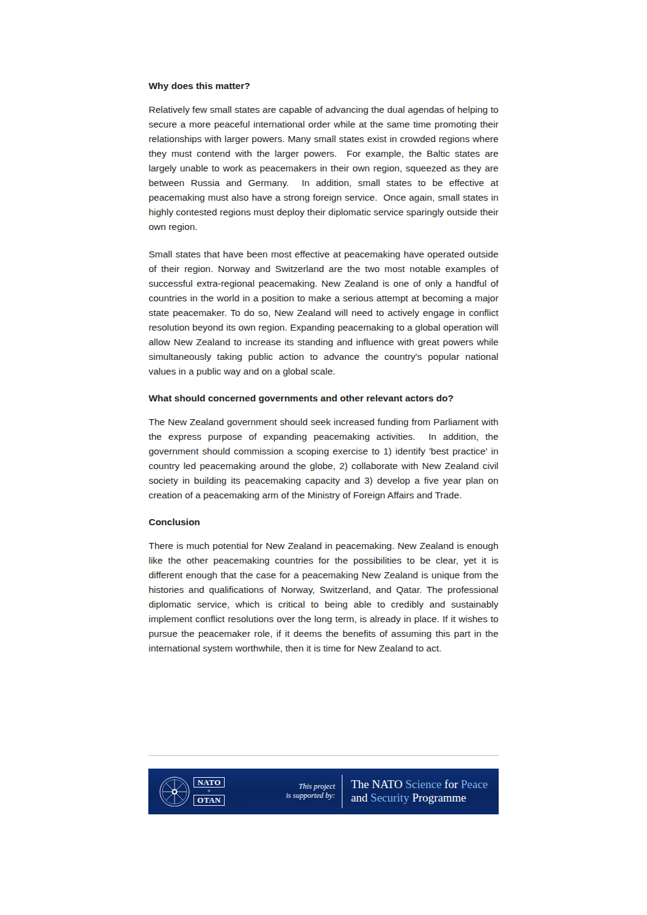Why does this matter?
Relatively few small states are capable of advancing the dual agendas of helping to secure a more peaceful international order while at the same time promoting their relationships with larger powers. Many small states exist in crowded regions where they must contend with the larger powers. For example, the Baltic states are largely unable to work as peacemakers in their own region, squeezed as they are between Russia and Germany. In addition, small states to be effective at peacemaking must also have a strong foreign service. Once again, small states in highly contested regions must deploy their diplomatic service sparingly outside their own region.
Small states that have been most effective at peacemaking have operated outside of their region. Norway and Switzerland are the two most notable examples of successful extra-regional peacemaking. New Zealand is one of only a handful of countries in the world in a position to make a serious attempt at becoming a major state peacemaker. To do so, New Zealand will need to actively engage in conflict resolution beyond its own region. Expanding peacemaking to a global operation will allow New Zealand to increase its standing and influence with great powers while simultaneously taking public action to advance the country's popular national values in a public way and on a global scale.
What should concerned governments and other relevant actors do?
The New Zealand government should seek increased funding from Parliament with the express purpose of expanding peacemaking activities. In addition, the government should commission a scoping exercise to 1) identify 'best practice' in country led peacemaking around the globe, 2) collaborate with New Zealand civil society in building its peacemaking capacity and 3) develop a five year plan on creation of a peacemaking arm of the Ministry of Foreign Affairs and Trade.
Conclusion
There is much potential for New Zealand in peacemaking. New Zealand is enough like the other peacemaking countries for the possibilities to be clear, yet it is different enough that the case for a peacemaking New Zealand is unique from the histories and qualifications of Norway, Switzerland, and Qatar. The professional diplomatic service, which is critical to being able to credibly and sustainably implement conflict resolutions over the long term, is already in place. If it wishes to pursue the peacemaker role, if it deems the benefits of assuming this part in the international system worthwhile, then it is time for New Zealand to act.
NATO + OTAN
This project
is supported by:
The NATO Science for Peace
and Security Programme